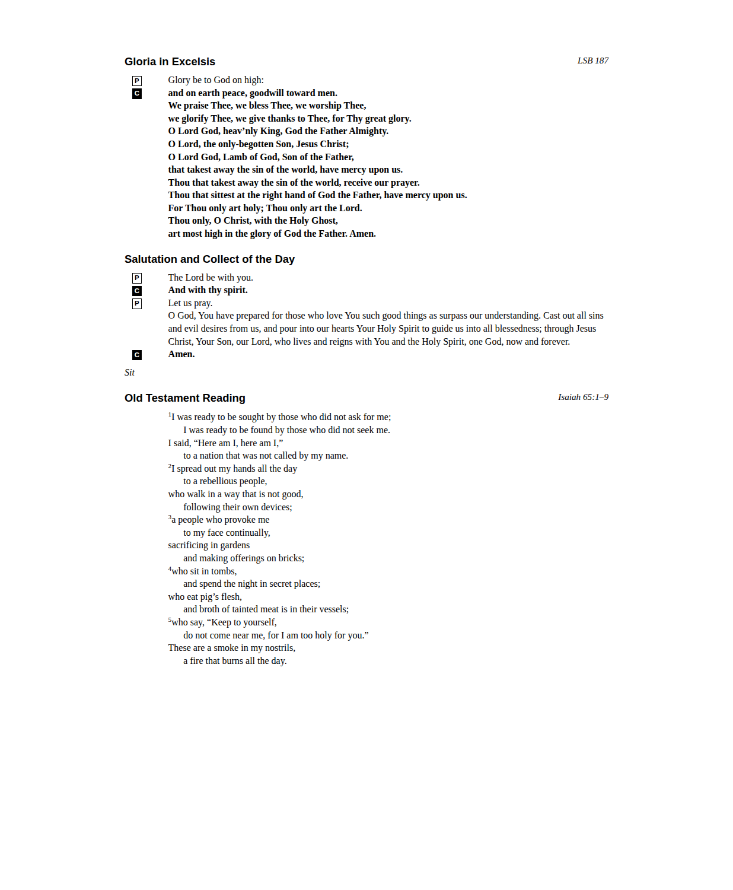Gloria in Excelsis LSB 187
P
Glory be to God on high:
C
and on earth peace, goodwill toward men.
We praise Thee, we bless Thee, we worship Thee,
we glorify Thee, we give thanks to Thee, for Thy great glory.
O Lord God, heav’nly King, God the Father Almighty.
O Lord, the only-begotten Son, Jesus Christ;
O Lord God, Lamb of God, Son of the Father,
that takest away the sin of the world, have mercy upon us.
Thou that takest away the sin of the world, receive our prayer.
Thou that sittest at the right hand of God the Father, have mercy upon us.
For Thou only art holy; Thou only art the Lord.
Thou only, O Christ, with the Holy Ghost,
art most high in the glory of God the Father. Amen.
Salutation and Collect of the Day
P
The Lord be with you.
C
And with thy spirit.
P
Let us pray.
O God, You have prepared for those who love You such good things as surpass our understanding. Cast out all sins and evil desires from us, and pour into our hearts Your Holy Spirit to guide us into all blessedness; through Jesus Christ, Your Son, our Lord, who lives and reigns with You and the Holy Spirit, one God, now and forever.
C
Amen.
Sit
Old Testament Reading Isaiah 65:1–9
1I was ready to be sought by those who did not ask for me;
I was ready to be found by those who did not seek me.
I said, “Here am I, here am I,”
to a nation that was not called by my name.
2I spread out my hands all the day
to a rebellious people,
who walk in a way that is not good,
following their own devices;
3a people who provoke me
to my face continually,
sacrificing in gardens
and making offerings on bricks;
4who sit in tombs,
and spend the night in secret places;
who eat pig’s flesh,
and broth of tainted meat is in their vessels;
5who say, “Keep to yourself,
do not come near me, for I am too holy for you.”
These are a smoke in my nostrils,
a fire that burns all the day.